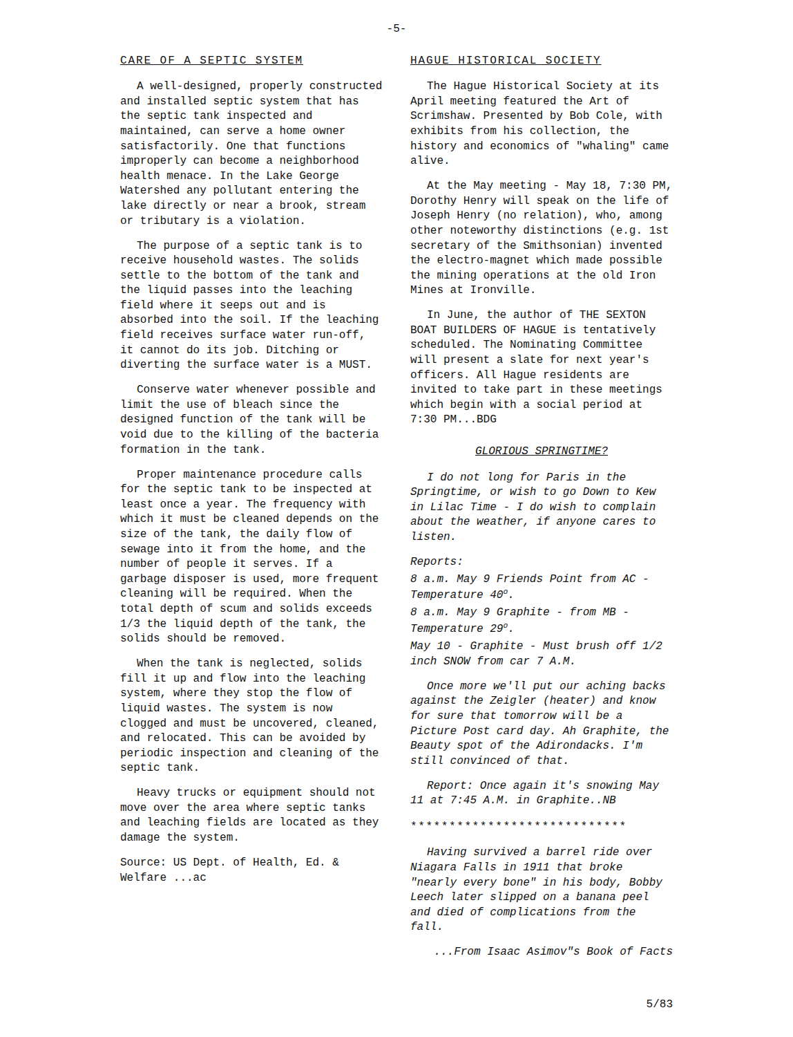-5-
CARE OF A SEPTIC SYSTEM
A well-designed, properly constructed and installed septic system that has the septic tank inspected and maintained, can serve a home owner satisfactorily. One that functions improperly can become a neighborhood health menace. In the Lake George Watershed any pollutant entering the lake directly or near a brook, stream or tributary is a violation.
The purpose of a septic tank is to receive household wastes. The solids settle to the bottom of the tank and the liquid passes into the leaching field where it seeps out and is absorbed into the soil. If the leaching field receives surface water run-off, it cannot do its job. Ditching or diverting the surface water is a MUST.
Conserve water whenever possible and limit the use of bleach since the designed function of the tank will be void due to the killing of the bacteria formation in the tank.
Proper maintenance procedure calls for the septic tank to be inspected at least once a year. The frequency with which it must be cleaned depends on the size of the tank, the daily flow of sewage into it from the home, and the number of people it serves. If a garbage disposer is used, more frequent cleaning will be required. When the total depth of scum and solids exceeds 1/3 the liquid depth of the tank, the solids should be removed.
When the tank is neglected, solids fill it up and flow into the leaching system, where they stop the flow of liquid wastes. The system is now clogged and must be uncovered, cleaned, and relocated. This can be avoided by periodic inspection and cleaning of the septic tank.
Heavy trucks or equipment should not move over the area where septic tanks and leaching fields are located as they damage the system.
Source: US Dept. of Health, Ed. & Welfare ...ac
HAGUE HISTORICAL SOCIETY
The Hague Historical Society at its April meeting featured the Art of Scrimshaw. Presented by Bob Cole, with exhibits from his collection, the history and economics of "whaling" came alive.
At the May meeting - May 18, 7:30 PM, Dorothy Henry will speak on the life of Joseph Henry (no relation), who, among other noteworthy distinctions (e.g. 1st secretary of the Smithsonian) invented the electro-magnet which made possible the mining operations at the old Iron Mines at Ironville.
In June, the author of THE SEXTON BOAT BUILDERS OF HAGUE is tentatively scheduled. The Nominating Committee will present a slate for next year's officers. All Hague residents are invited to take part in these meetings which begin with a social period at 7:30 PM...BDG
GLORIOUS SPRINGTIME?
I do not long for Paris in the Springtime, or wish to go Down to Kew in Lilac Time - I do wish to complain about the weather, if anyone cares to listen.
Reports:
8 a.m. May 9 Friends Point from AC - Temperature 40o.
8 a.m. May 9 Graphite - from MB - Temperature 29o.
May 10 - Graphite - Must brush off 1/2 inch SNOW from car 7 A.M.
Once more we'll put our aching backs against the Zeigler (heater) and know for sure that tomorrow will be a Picture Post card day. Ah Graphite, the Beauty spot of the Adirondacks. I'm still convinced of that.
Report: Once again it's snowing May 11 at 7:45 A.M. in Graphite..NB
****************************
Having survived a barrel ride over Niagara Falls in 1911 that broke "nearly every bone" in his body, Bobby Leech later slipped on a banana peel and died of complications from the fall.
...From Isaac Asimov"s Book of Facts
5/83